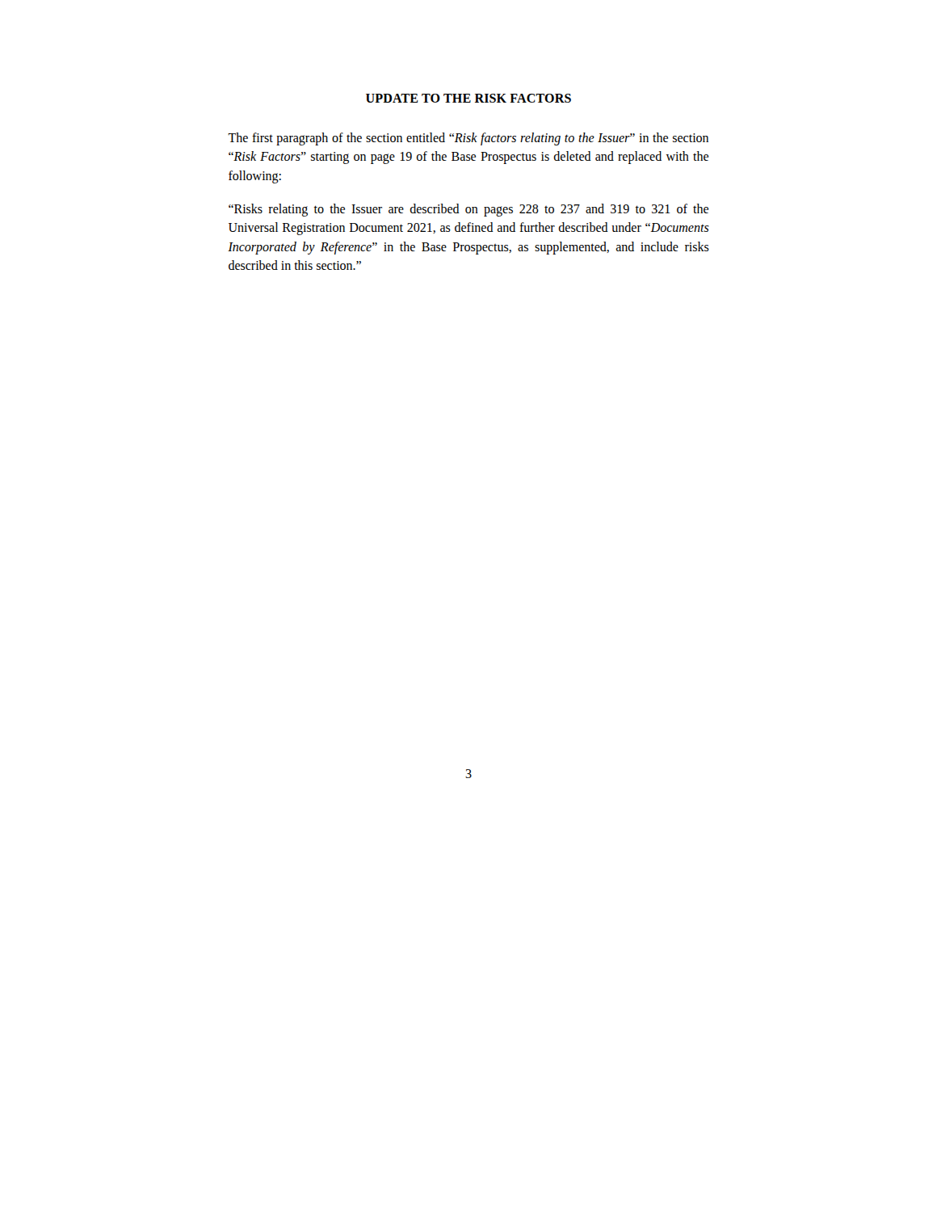Update to the Risk Factors
The first paragraph of the section entitled “Risk factors relating to the Issuer” in the section “Risk Factors” starting on page 19 of the Base Prospectus is deleted and replaced with the following:
“Risks relating to the Issuer are described on pages 228 to 237 and 319 to 321 of the Universal Registration Document 2021, as defined and further described under “Documents Incorporated by Reference” in the Base Prospectus, as supplemented, and include risks described in this section.”
3